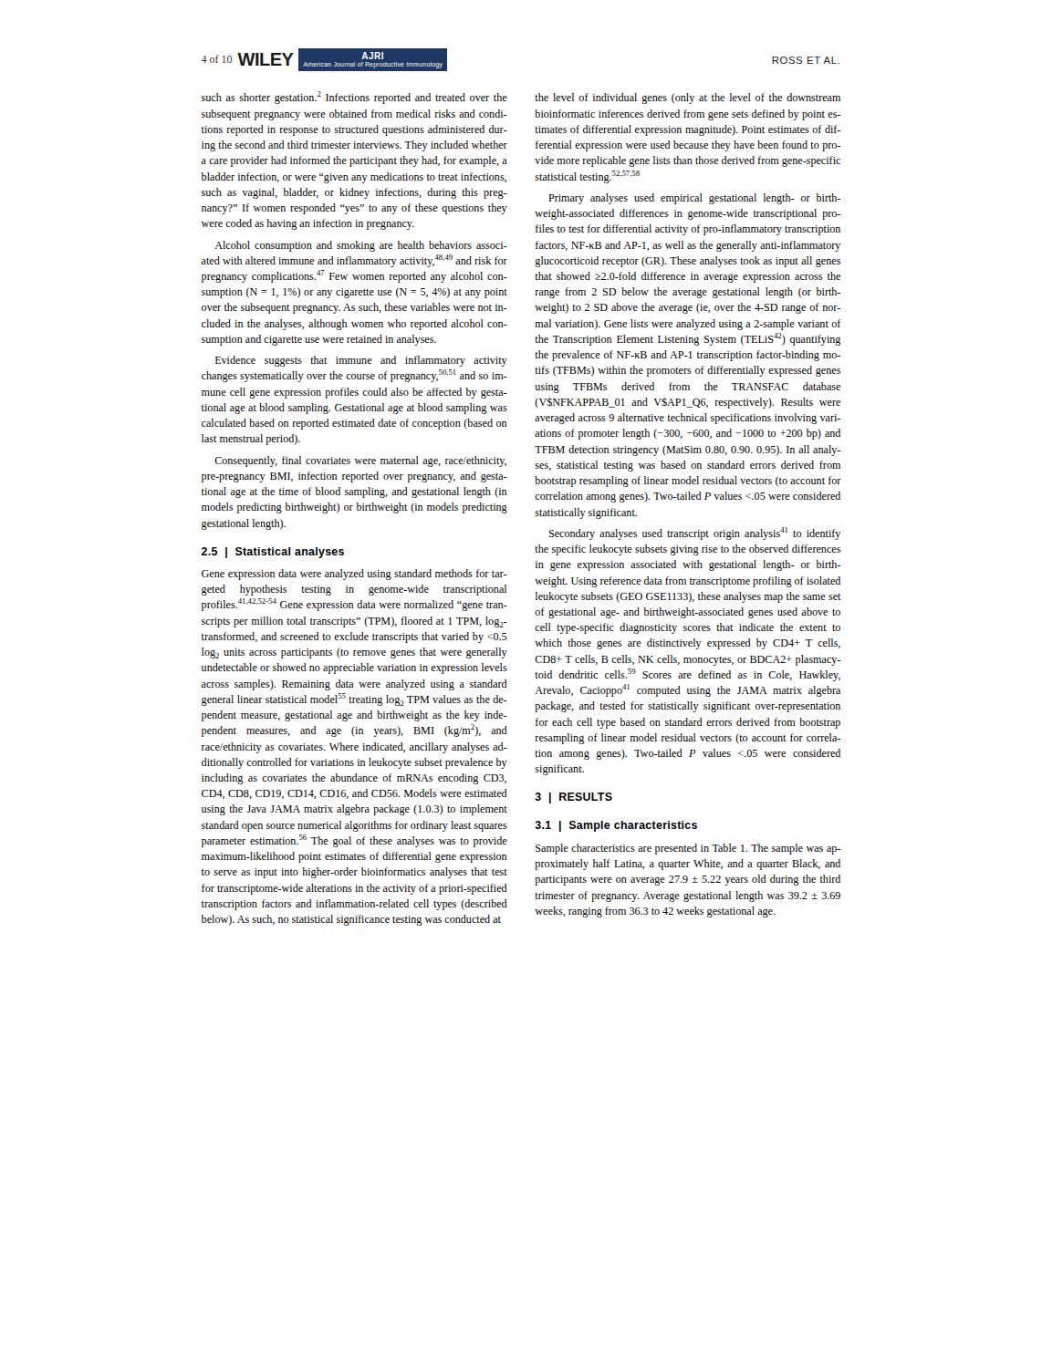4 of 10 WILEY AJRIAmerican Journal of Reproductive Immunology
ROSS ET AL.
such as shorter gestation.2 Infections reported and treated over the subsequent pregnancy were obtained from medical risks and conditions reported in response to structured questions administered during the second and third trimester interviews. They included whether a care provider had informed the participant they had, for example, a bladder infection, or were “given any medications to treat infections, such as vaginal, bladder, or kidney infections, during this pregnancy?” If women responded “yes” to any of these questions they were coded as having an infection in pregnancy.
Alcohol consumption and smoking are health behaviors associated with altered immune and inflammatory activity,48,49 and risk for pregnancy complications.47 Few women reported any alcohol consumption (N = 1, 1%) or any cigarette use (N = 5, 4%) at any point over the subsequent pregnancy. As such, these variables were not included in the analyses, although women who reported alcohol consumption and cigarette use were retained in analyses.
Evidence suggests that immune and inflammatory activity changes systematically over the course of pregnancy,50,51 and so immune cell gene expression profiles could also be affected by gestational age at blood sampling. Gestational age at blood sampling was calculated based on reported estimated date of conception (based on last menstrual period).
Consequently, final covariates were maternal age, race/ethnicity, pre-pregnancy BMI, infection reported over pregnancy, and gestational age at the time of blood sampling, and gestational length (in models predicting birthweight) or birthweight (in models predicting gestational length).
2.5|Statistical analyses
Gene expression data were analyzed using standard methods for targeted hypothesis testing in genome-wide transcriptional profiles.41,42,52-54 Gene expression data were normalized “gene transcripts per million total transcripts” (TPM), floored at 1 TPM, log2-transformed, and screened to exclude transcripts that varied by <0.5 log2 units across participants (to remove genes that were generally undetectable or showed no appreciable variation in expression levels across samples). Remaining data were analyzed using a standard general linear statistical model55 treating log2 TPM values as the dependent measure, gestational age and birthweight as the key independent measures, and age (in years), BMI (kg/m2), and race/ethnicity as covariates. Where indicated, ancillary analyses additionally controlled for variations in leukocyte subset prevalence by including as covariates the abundance of mRNAs encoding CD3, CD4, CD8, CD19, CD14, CD16, and CD56. Models were estimated using the Java JAMA matrix algebra package (1.0.3) to implement standard open source numerical algorithms for ordinary least squares parameter estimation.56 The goal of these analyses was to provide maximum-likelihood point estimates of differential gene expression to serve as input into higher-order bioinformatics analyses that test for transcriptome-wide alterations in the activity of a priori-specified transcription factors and inflammation-related cell types (described below). As such, no statistical significance testing was conducted at
the level of individual genes (only at the level of the downstream bioinformatic inferences derived from gene sets defined by point estimates of differential expression magnitude). Point estimates of differential expression were used because they have been found to provide more replicable gene lists than those derived from gene-specific statistical testing.52,57,58
Primary analyses used empirical gestational length- or birth-weight-associated differences in genome-wide transcriptional profiles to test for differential activity of pro-inflammatory transcription factors, NF-κB and AP-1, as well as the generally anti-inflammatory glucocorticoid receptor (GR). These analyses took as input all genes that showed ≥2.0-fold difference in average expression across the range from 2 SD below the average gestational length (or birthweight) to 2 SD above the average (ie, over the 4-SD range of normal variation). Gene lists were analyzed using a 2-sample variant of the Transcription Element Listening System (TELiS42) quantifying the prevalence of NF-κB and AP-1 transcription factor-binding motifs (TFBMs) within the promoters of differentially expressed genes using TFBMs derived from the TRANSFAC database (V$NFKAPPAB_01 and V$AP1_Q6, respectively). Results were averaged across 9 alternative technical specifications involving variations of promoter length (−300, −600, and −1000 to +200 bp) and TFBM detection stringency (MatSim 0.80, 0.90. 0.95). In all analyses, statistical testing was based on standard errors derived from bootstrap resampling of linear model residual vectors (to account for correlation among genes). Two-tailed P values <.05 were considered statistically significant.
Secondary analyses used transcript origin analysis41 to identify the specific leukocyte subsets giving rise to the observed differences in gene expression associated with gestational length- or birthweight. Using reference data from transcriptome profiling of isolated leukocyte subsets (GEO GSE1133), these analyses map the same set of gestational age- and birthweight-associated genes used above to cell type-specific diagnosticity scores that indicate the extent to which those genes are distinctively expressed by CD4+ T cells, CD8+ T cells, B cells, NK cells, monocytes, or BDCA2+ plasmacytoid dendritic cells.59 Scores are defined as in Cole, Hawkley, Arevalo, Cacioppo41 computed using the JAMA matrix algebra package, and tested for statistically significant over-representation for each cell type based on standard errors derived from bootstrap resampling of linear model residual vectors (to account for correlation among genes). Two-tailed P values <.05 were considered significant.
3|RESULTS
3.1|Sample characteristics
Sample characteristics are presented in Table 1. The sample was approximately half Latina, a quarter White, and a quarter Black, and participants were on average 27.9 ± 5.22 years old during the third trimester of pregnancy. Average gestational length was 39.2 ± 3.69 weeks, ranging from 36.3 to 42 weeks gestational age.